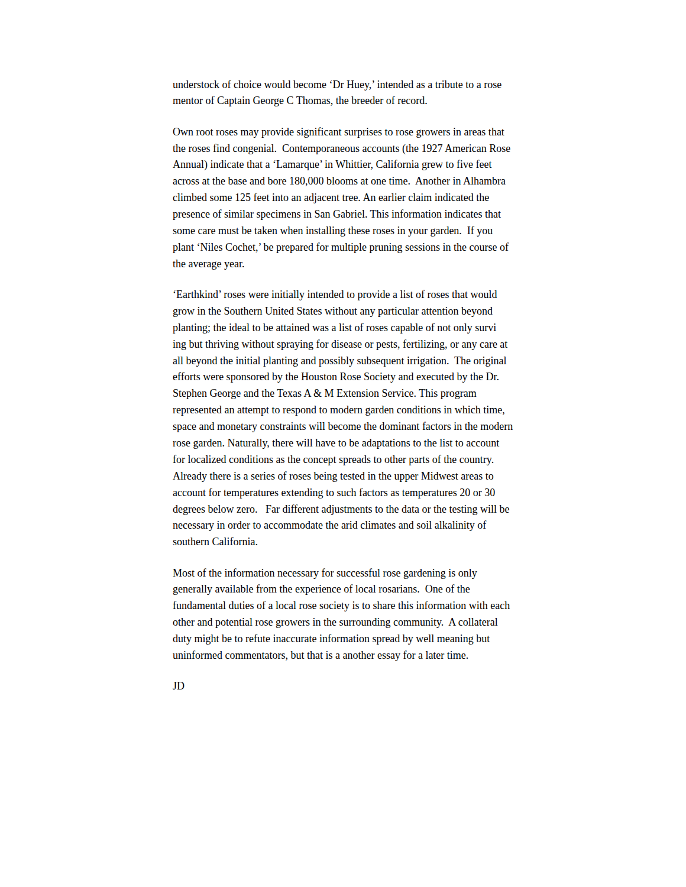understock of choice would become ‘Dr Huey,’ intended as a tribute to a rose mentor of Captain George C Thomas, the breeder of record.
Own root roses may provide significant surprises to rose growers in areas that the roses find congenial. Contemporaneous accounts (the 1927 American Rose Annual) indicate that a ‘Lamarque’ in Whittier, California grew to five feet across at the base and bore 180,000 blooms at one time. Another in Alhambra climbed some 125 feet into an adjacent tree. An earlier claim indicated the presence of similar specimens in San Gabriel. This information indicates that some care must be taken when installing these roses in your garden. If you plant ‘Niles Cochet,’ be prepared for multiple pruning sessions in the course of the average year.
‘Earthkind’ roses were initially intended to provide a list of roses that would grow in the Southern United States without any particular attention beyond planting; the ideal to be attained was a list of roses capable of not only survi ing but thriving without spraying for disease or pests, fertilizing, or any care at all beyond the initial planting and possibly subsequent irrigation. The original efforts were sponsored by the Houston Rose Society and executed by the Dr. Stephen George and the Texas A & M Extension Service. This program represented an attempt to respond to modern garden conditions in which time, space and monetary constraints will become the dominant factors in the modern rose garden. Naturally, there will have to be adaptations to the list to account for localized conditions as the concept spreads to other parts of the country. Already there is a series of roses being tested in the upper Midwest areas to account for temperatures extending to such factors as temperatures 20 or 30 degrees below zero. Far different adjustments to the data or the testing will be necessary in order to accommodate the arid climates and soil alkalinity of southern California.
Most of the information necessary for successful rose gardening is only generally available from the experience of local rosarians. One of the fundamental duties of a local rose society is to share this information with each other and potential rose growers in the surrounding community. A collateral duty might be to refute inaccurate information spread by well meaning but uninformed commentators, but that is a another essay for a later time.
JD